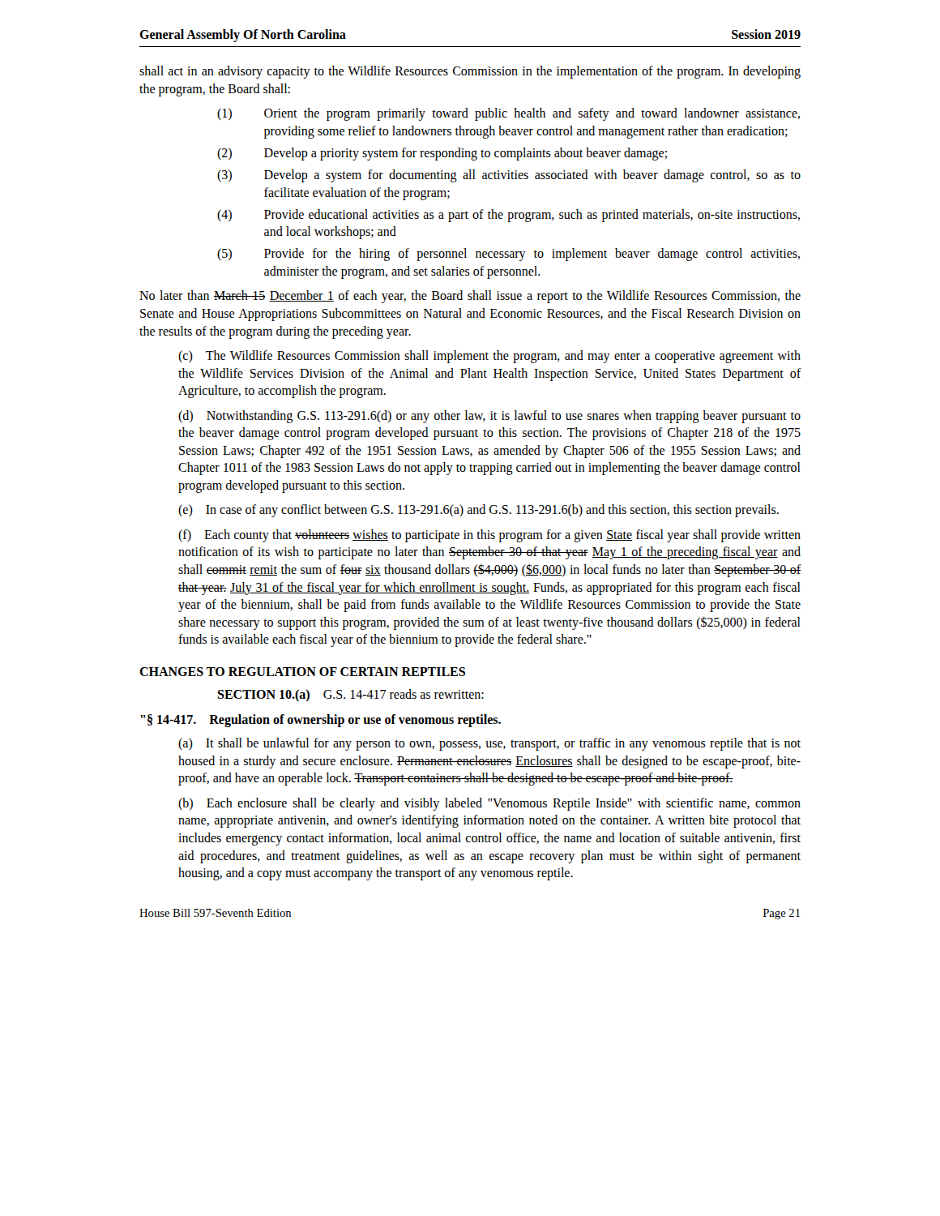General Assembly Of North Carolina Session 2019
shall act in an advisory capacity to the Wildlife Resources Commission in the implementation of the program. In developing the program, the Board shall:
(1) Orient the program primarily toward public health and safety and toward landowner assistance, providing some relief to landowners through beaver control and management rather than eradication;
(2) Develop a priority system for responding to complaints about beaver damage;
(3) Develop a system for documenting all activities associated with beaver damage control, so as to facilitate evaluation of the program;
(4) Provide educational activities as a part of the program, such as printed materials, on-site instructions, and local workshops; and
(5) Provide for the hiring of personnel necessary to implement beaver damage control activities, administer the program, and set salaries of personnel.
No later than March 15 December 1 of each year, the Board shall issue a report to the Wildlife Resources Commission, the Senate and House Appropriations Subcommittees on Natural and Economic Resources, and the Fiscal Research Division on the results of the program during the preceding year.
(c) The Wildlife Resources Commission shall implement the program, and may enter a cooperative agreement with the Wildlife Services Division of the Animal and Plant Health Inspection Service, United States Department of Agriculture, to accomplish the program.
(d) Notwithstanding G.S. 113-291.6(d) or any other law, it is lawful to use snares when trapping beaver pursuant to the beaver damage control program developed pursuant to this section. The provisions of Chapter 218 of the 1975 Session Laws; Chapter 492 of the 1951 Session Laws, as amended by Chapter 506 of the 1955 Session Laws; and Chapter 1011 of the 1983 Session Laws do not apply to trapping carried out in implementing the beaver damage control program developed pursuant to this section.
(e) In case of any conflict between G.S. 113-291.6(a) and G.S. 113-291.6(b) and this section, this section prevails.
(f) Each county that volunteers wishes to participate in this program for a given State fiscal year shall provide written notification of its wish to participate no later than September 30 of that year May 1 of the preceding fiscal year and shall commit remit the sum of four six thousand dollars ($4,000) ($6,000) in local funds no later than September 30 of that year. July 31 of the fiscal year for which enrollment is sought. Funds, as appropriated for this program each fiscal year of the biennium, shall be paid from funds available to the Wildlife Resources Commission to provide the State share necessary to support this program, provided the sum of at least twenty-five thousand dollars ($25,000) in federal funds is available each fiscal year of the biennium to provide the federal share."
Changes to Regulation of Certain Reptiles
SECTION 10.(a) G.S. 14-417 reads as rewritten:
"§ 14-417. Regulation of ownership or use of venomous reptiles.
(a) It shall be unlawful for any person to own, possess, use, transport, or traffic in any venomous reptile that is not housed in a sturdy and secure enclosure. Permanent enclosures Enclosures shall be designed to be escape-proof, bite-proof, and have an operable lock. Transport containers shall be designed to be escape-proof and bite-proof.
(b) Each enclosure shall be clearly and visibly labeled "Venomous Reptile Inside" with scientific name, common name, appropriate antivenin, and owner's identifying information noted on the container. A written bite protocol that includes emergency contact information, local animal control office, the name and location of suitable antivenin, first aid procedures, and treatment guidelines, as well as an escape recovery plan must be within sight of permanent housing, and a copy must accompany the transport of any venomous reptile.
House Bill 597-Seventh Edition Page 21